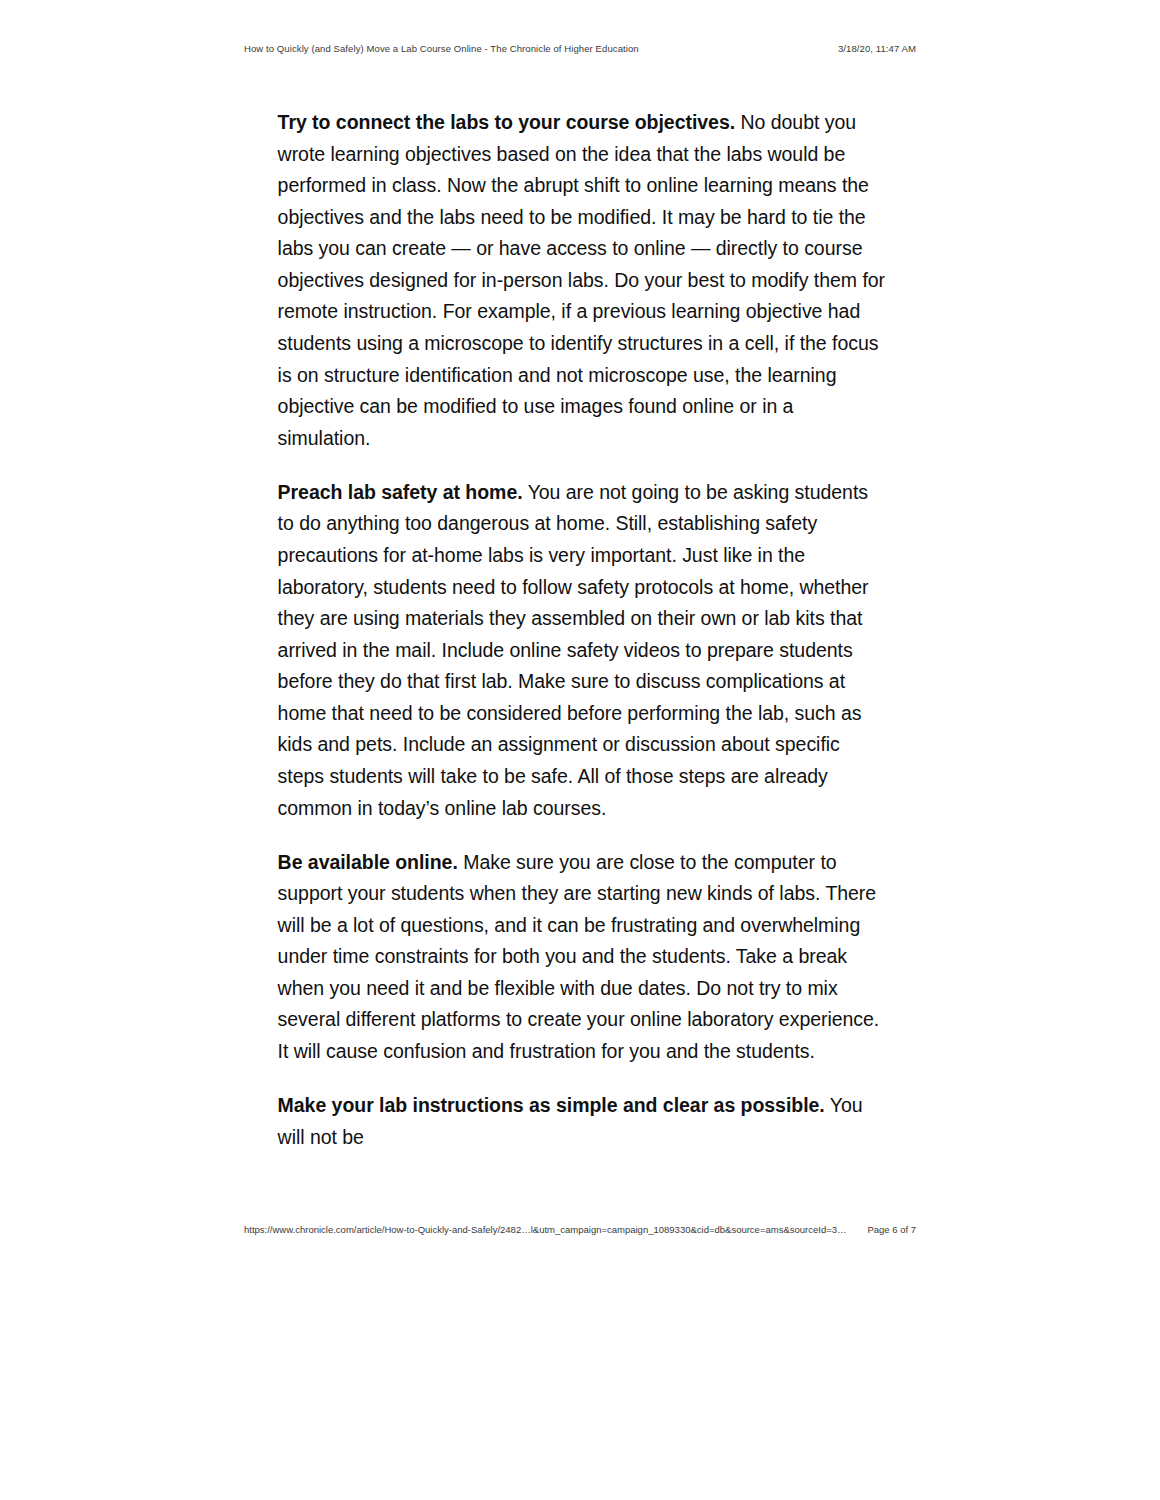How to Quickly (and Safely) Move a Lab Course Online - The Chronicle of Higher Education
3/18/20, 11:47 AM
Try to connect the labs to your course objectives. No doubt you wrote learning objectives based on the idea that the labs would be performed in class. Now the abrupt shift to online learning means the objectives and the labs need to be modified. It may be hard to tie the labs you can create — or have access to online — directly to course objectives designed for in-person labs. Do your best to modify them for remote instruction. For example, if a previous learning objective had students using a microscope to identify structures in a cell, if the focus is on structure identification and not microscope use, the learning objective can be modified to use images found online or in a simulation.
Preach lab safety at home. You are not going to be asking students to do anything too dangerous at home. Still, establishing safety precautions for at-home labs is very important. Just like in the laboratory, students need to follow safety protocols at home, whether they are using materials they assembled on their own or lab kits that arrived in the mail. Include online safety videos to prepare students before they do that first lab. Make sure to discuss complications at home that need to be considered before performing the lab, such as kids and pets. Include an assignment or discussion about specific steps students will take to be safe. All of those steps are already common in today’s online lab courses.
Be available online. Make sure you are close to the computer to support your students when they are starting new kinds of labs. There will be a lot of questions, and it can be frustrating and overwhelming under time constraints for both you and the students. Take a break when you need it and be flexible with due dates. Do not try to mix several different platforms to create your online laboratory experience. It will cause confusion and frustration for you and the students.
Make your lab instructions as simple and clear as possible. You will not be
https://www.chronicle.com/article/How-to-Quickly-and-Safely/2482…l&utm_campaign=campaign_1089330&cid=db&source=ams&sourceId=37599
Page 6 of 7